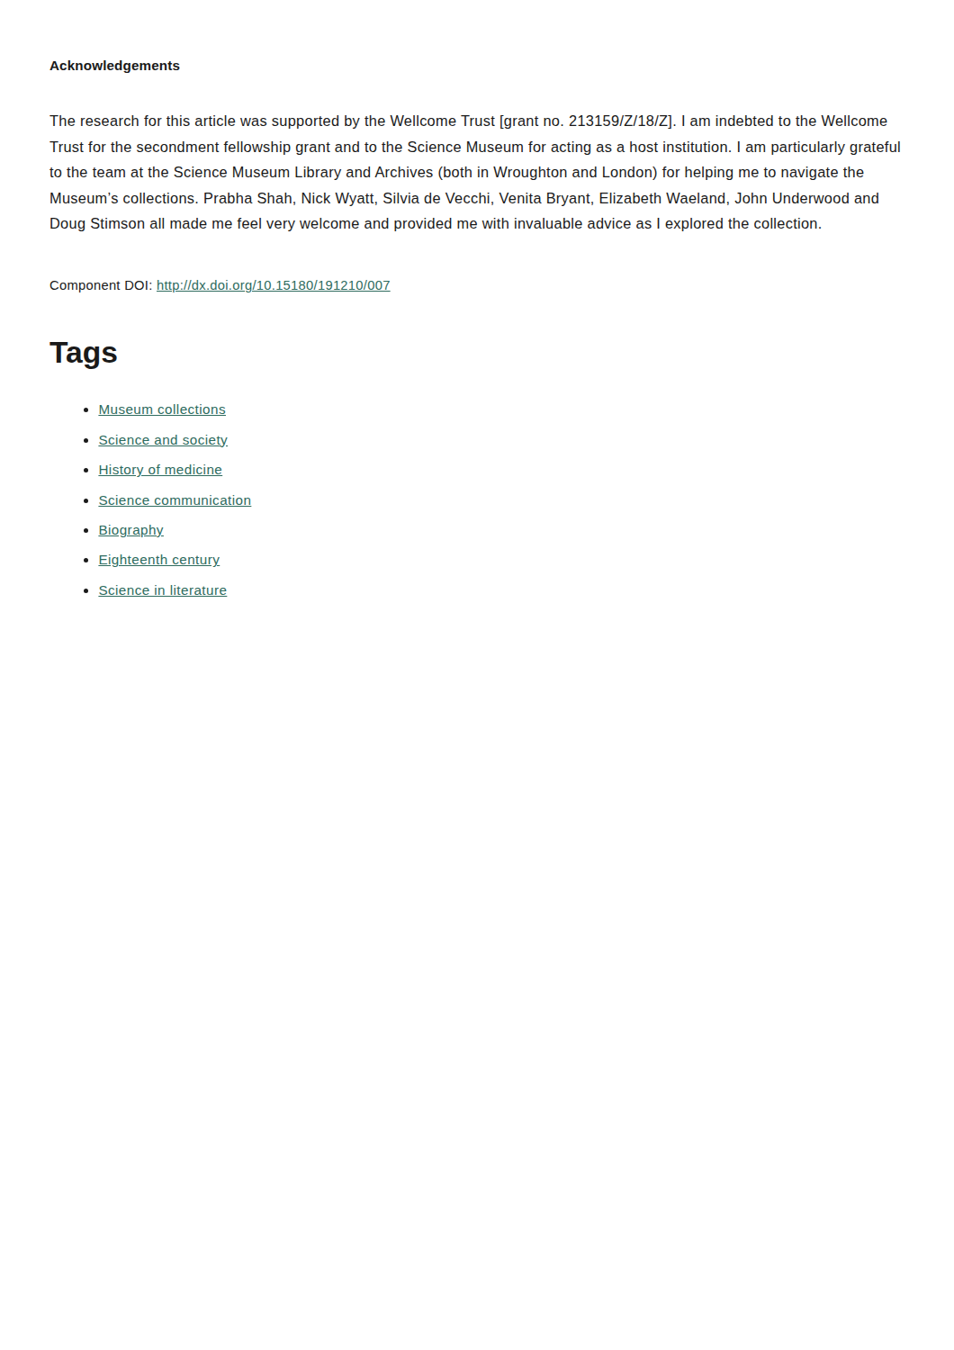Acknowledgements
The research for this article was supported by the Wellcome Trust [grant no. 213159/Z/18/Z]. I am indebted to the Wellcome Trust for the secondment fellowship grant and to the Science Museum for acting as a host institution. I am particularly grateful to the team at the Science Museum Library and Archives (both in Wroughton and London) for helping me to navigate the Museum’s collections. Prabha Shah, Nick Wyatt, Silvia de Vecchi, Venita Bryant, Elizabeth Waeland, John Underwood and Doug Stimson all made me feel very welcome and provided me with invaluable advice as I explored the collection.
Component DOI: http://dx.doi.org/10.15180/191210/007
Tags
Museum collections
Science and society
History of medicine
Science communication
Biography
Eighteenth century
Science in literature